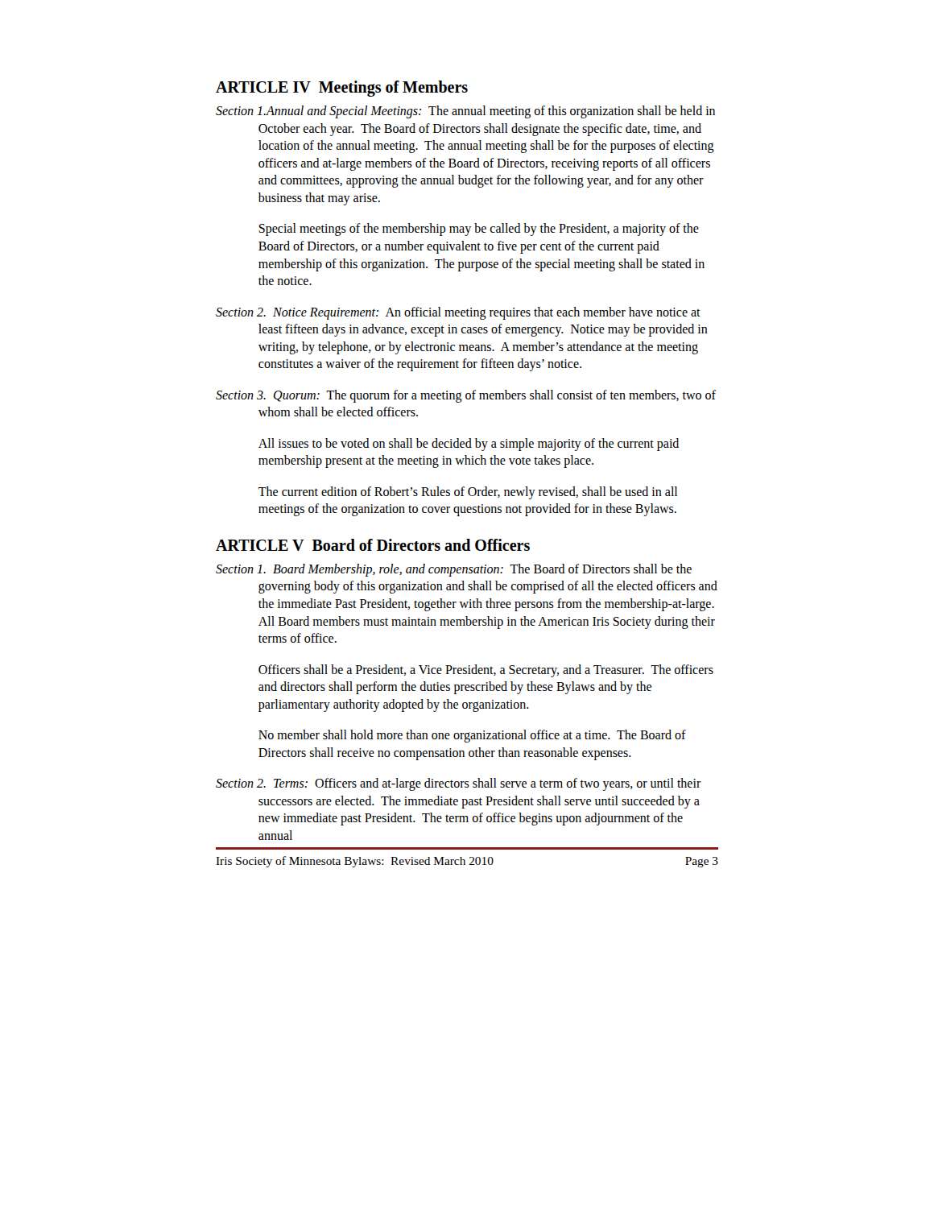ARTICLE IV Meetings of Members
Section 1.Annual and Special Meetings: The annual meeting of this organization shall be held in October each year. The Board of Directors shall designate the specific date, time, and location of the annual meeting. The annual meeting shall be for the purposes of electing officers and at-large members of the Board of Directors, receiving reports of all officers and committees, approving the annual budget for the following year, and for any other business that may arise.
Special meetings of the membership may be called by the President, a majority of the Board of Directors, or a number equivalent to five per cent of the current paid membership of this organization. The purpose of the special meeting shall be stated in the notice.
Section 2. Notice Requirement: An official meeting requires that each member have notice at least fifteen days in advance, except in cases of emergency. Notice may be provided in writing, by telephone, or by electronic means. A member’s attendance at the meeting constitutes a waiver of the requirement for fifteen days’ notice.
Section 3. Quorum: The quorum for a meeting of members shall consist of ten members, two of whom shall be elected officers.
All issues to be voted on shall be decided by a simple majority of the current paid membership present at the meeting in which the vote takes place.
The current edition of Robert’s Rules of Order, newly revised, shall be used in all meetings of the organization to cover questions not provided for in these Bylaws.
ARTICLE V Board of Directors and Officers
Section 1. Board Membership, role, and compensation: The Board of Directors shall be the governing body of this organization and shall be comprised of all the elected officers and the immediate Past President, together with three persons from the membership-at-large. All Board members must maintain membership in the American Iris Society during their terms of office.
Officers shall be a President, a Vice President, a Secretary, and a Treasurer. The officers and directors shall perform the duties prescribed by these Bylaws and by the parliamentary authority adopted by the organization.
No member shall hold more than one organizational office at a time. The Board of Directors shall receive no compensation other than reasonable expenses.
Section 2. Terms: Officers and at-large directors shall serve a term of two years, or until their successors are elected. The immediate past President shall serve until succeeded by a new immediate past President. The term of office begins upon adjournment of the annual
Iris Society of Minnesota Bylaws: Revised March 2010 Page 3